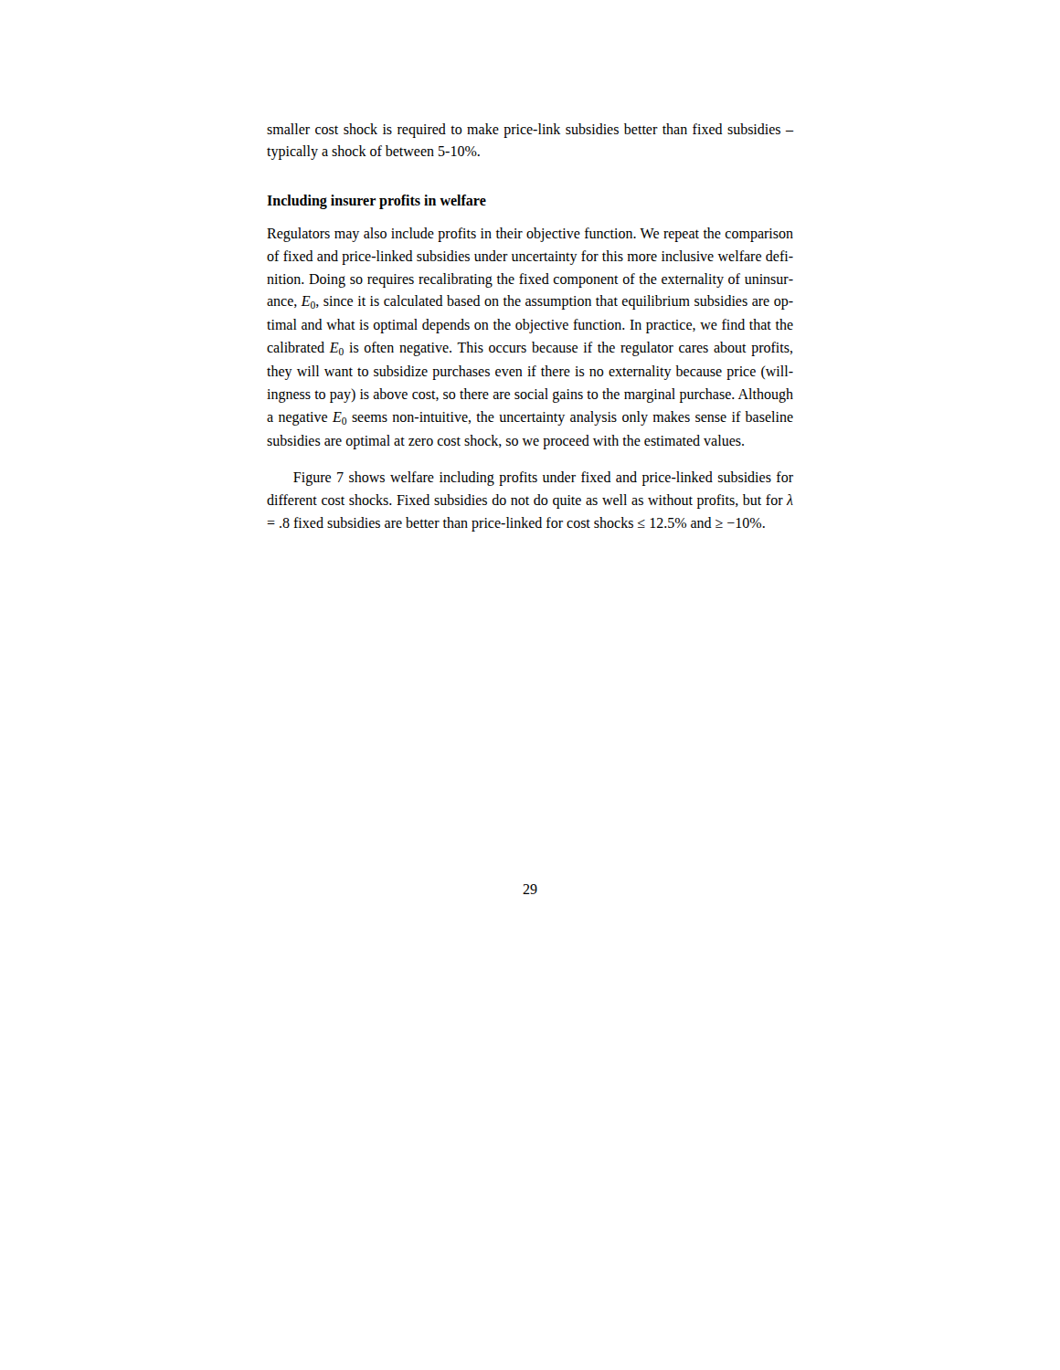smaller cost shock is required to make price-link subsidies better than fixed subsidies – typically a shock of between 5-10%.
Including insurer profits in welfare
Regulators may also include profits in their objective function. We repeat the comparison of fixed and price-linked subsidies under uncertainty for this more inclusive welfare definition. Doing so requires recalibrating the fixed component of the externality of uninsurance, E0, since it is calculated based on the assumption that equilibrium subsidies are optimal and what is optimal depends on the objective function. In practice, we find that the calibrated E0 is often negative. This occurs because if the regulator cares about profits, they will want to subsidize purchases even if there is no externality because price (willingness to pay) is above cost, so there are social gains to the marginal purchase. Although a negative E0 seems non-intuitive, the uncertainty analysis only makes sense if baseline subsidies are optimal at zero cost shock, so we proceed with the estimated values.
Figure 7 shows welfare including profits under fixed and price-linked subsidies for different cost shocks. Fixed subsidies do not do quite as well as without profits, but for λ = .8 fixed subsidies are better than price-linked for cost shocks ≤ 12.5% and ≥ −10%.
29